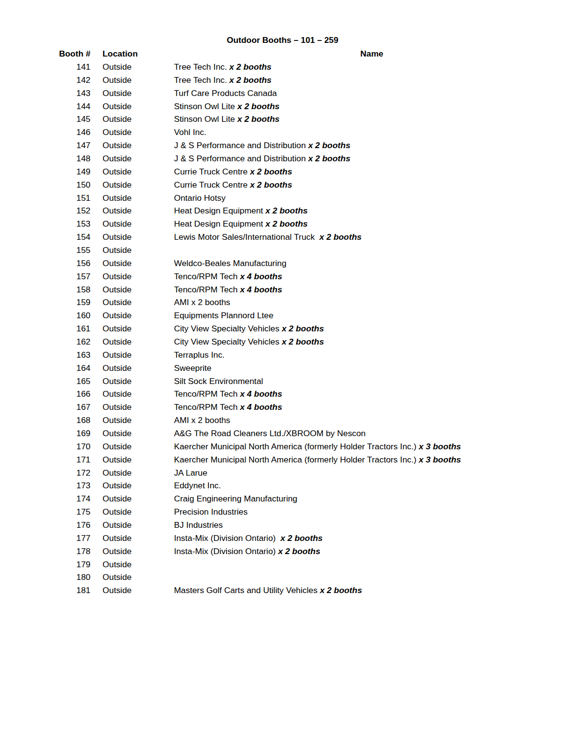Outdoor Booths – 101 – 259
| Booth # | Location | Name |
| --- | --- | --- |
| 141 | Outside | Tree Tech Inc. x 2 booths |
| 142 | Outside | Tree Tech Inc. x 2 booths |
| 143 | Outside | Turf Care Products Canada |
| 144 | Outside | Stinson Owl Lite x 2 booths |
| 145 | Outside | Stinson Owl Lite x 2 booths |
| 146 | Outside | Vohl Inc. |
| 147 | Outside | J & S Performance and Distribution x 2 booths |
| 148 | Outside | J & S Performance and Distribution x 2 booths |
| 149 | Outside | Currie Truck Centre x 2 booths |
| 150 | Outside | Currie Truck Centre x 2 booths |
| 151 | Outside | Ontario Hotsy |
| 152 | Outside | Heat Design Equipment x 2 booths |
| 153 | Outside | Heat Design Equipment x 2 booths |
| 154 | Outside | Lewis Motor Sales/International Truck x 2 booths |
| 155 | Outside | |
| 156 | Outside | Weldco-Beales Manufacturing |
| 157 | Outside | Tenco/RPM Tech x 4 booths |
| 158 | Outside | Tenco/RPM Tech x 4 booths |
| 159 | Outside | AMI x 2 booths |
| 160 | Outside | Equipments Plannord Ltee |
| 161 | Outside | City View Specialty Vehicles x 2 booths |
| 162 | Outside | City View Specialty Vehicles x 2 booths |
| 163 | Outside | Terraplus Inc. |
| 164 | Outside | Sweeprite |
| 165 | Outside | Silt Sock Environmental |
| 166 | Outside | Tenco/RPM Tech x 4 booths |
| 167 | Outside | Tenco/RPM Tech x 4 booths |
| 168 | Outside | AMI x 2 booths |
| 169 | Outside | A&G The Road Cleaners Ltd./XBROOM by Nescon |
| 170 | Outside | Kaercher Municipal North America (formerly Holder Tractors Inc.) x 3 booths |
| 171 | Outside | Kaercher Municipal North America (formerly Holder Tractors Inc.) x 3 booths |
| 172 | Outside | JA Larue |
| 173 | Outside | Eddynet Inc. |
| 174 | Outside | Craig Engineering Manufacturing |
| 175 | Outside | Precision Industries |
| 176 | Outside | BJ Industries |
| 177 | Outside | Insta-Mix (Division Ontario) x 2 booths |
| 178 | Outside | Insta-Mix (Division Ontario) x 2 booths |
| 179 | Outside | |
| 180 | Outside | |
| 181 | Outside | Masters Golf Carts and Utility Vehicles x 2 booths |